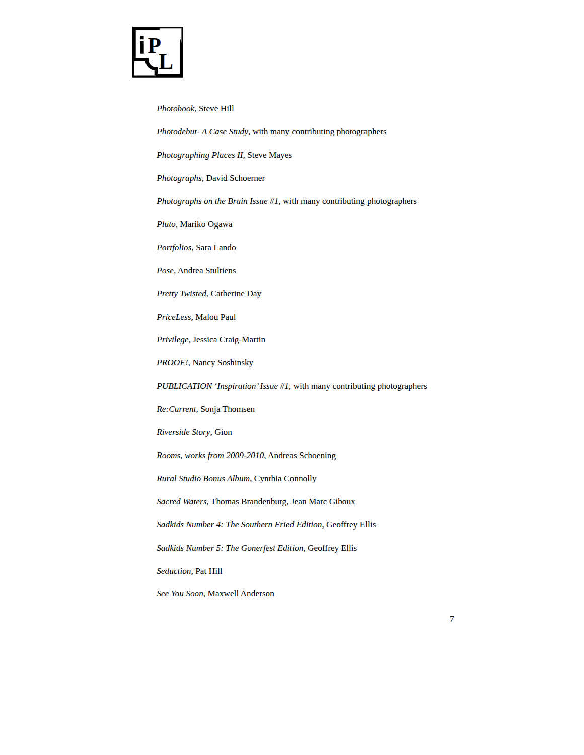P L
Photobook, Steve Hill
Photodebut- A Case Study, with many contributing photographers
Photographing Places II, Steve Mayes
Photographs, David Schoerner
Photographs on the Brain Issue #1, with many contributing photographers
Pluto, Mariko Ogawa
Portfolios, Sara Lando
Pose, Andrea Stultiens
Pretty Twisted, Catherine Day
PriceLess, Malou Paul
Privilege, Jessica Craig-Martin
PROOF!, Nancy Soshinsky
PUBLICATION ‘Inspiration’ Issue #1, with many contributing photographers
Re:Current, Sonja Thomsen
Riverside Story, Gion
Rooms, works from 2009-2010, Andreas Schoening
Rural Studio Bonus Album, Cynthia Connolly
Sacred Waters, Thomas Brandenburg, Jean Marc Giboux
Sadkids Number 4: The Southern Fried Edition, Geoffrey Ellis
Sadkids Number 5: The Gonerfest Edition, Geoffrey Ellis
Seduction, Pat Hill
See You Soon, Maxwell Anderson
7